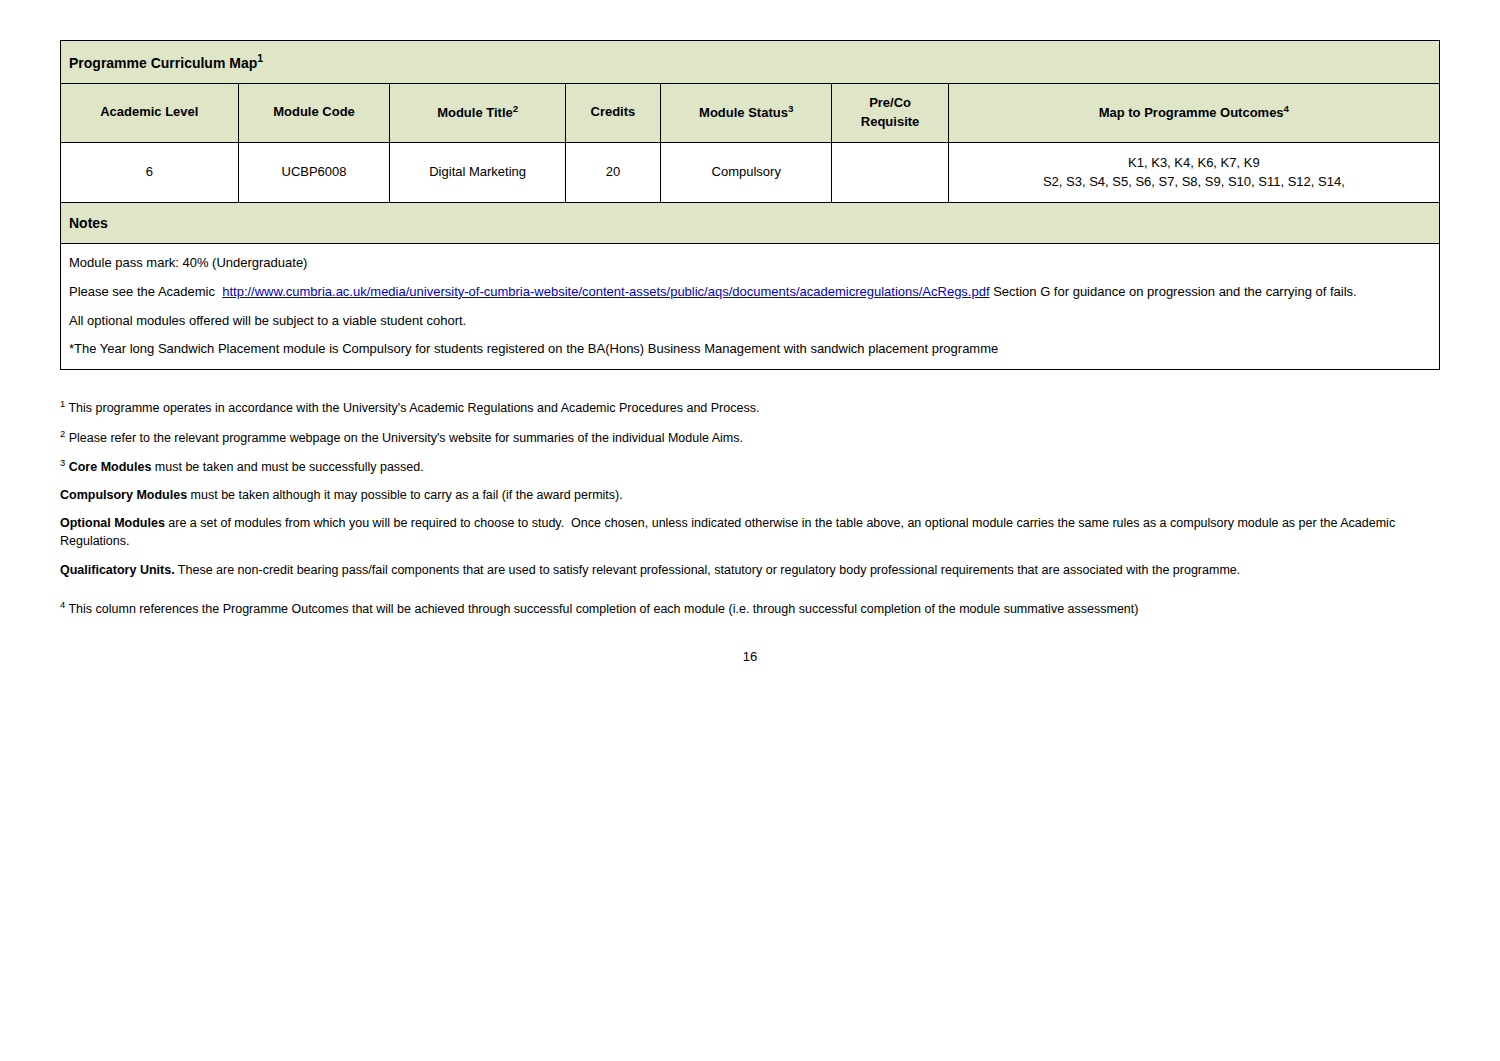| Programme Curriculum Map 1 |
| --- |
| Academic Level | Module Code | Module Title 2 | Credits | Module Status 3 | Pre/Co Requisite | Map to Programme Outcomes 4 |
| 6 | UCBP6008 | Digital Marketing | 20 | Compulsory | | K1, K3, K4, K6, K7, K9 S2, S3, S4, S5, S6, S7, S8, S9, S10, S11, S12, S14, |
| Notes |
| Module pass mark: 40% (Undergraduate) Please see the Academic http://www.cumbria.ac.uk/media/university-of-cumbria-website/content-assets/public/aqs/documents/academicregulations/AcRegs.pdf Section G for guidance on progression and the carrying of fails. All optional modules offered will be subject to a viable student cohort. *The Year long Sandwich Placement module is Compulsory for students registered on the BA(Hons) Business Management with sandwich placement programme |
1 This programme operates in accordance with the University's Academic Regulations and Academic Procedures and Process.
2 Please refer to the relevant programme webpage on the University's website for summaries of the individual Module Aims.
3 Core Modules must be taken and must be successfully passed.
Compulsory Modules must be taken although it may possible to carry as a fail (if the award permits).
Optional Modules are a set of modules from which you will be required to choose to study. Once chosen, unless indicated otherwise in the table above, an optional module carries the same rules as a compulsory module as per the Academic Regulations.
Qualificatory Units. These are non-credit bearing pass/fail components that are used to satisfy relevant professional, statutory or regulatory body professional requirements that are associated with the programme.
4 This column references the Programme Outcomes that will be achieved through successful completion of each module (i.e. through successful completion of the module summative assessment)
16